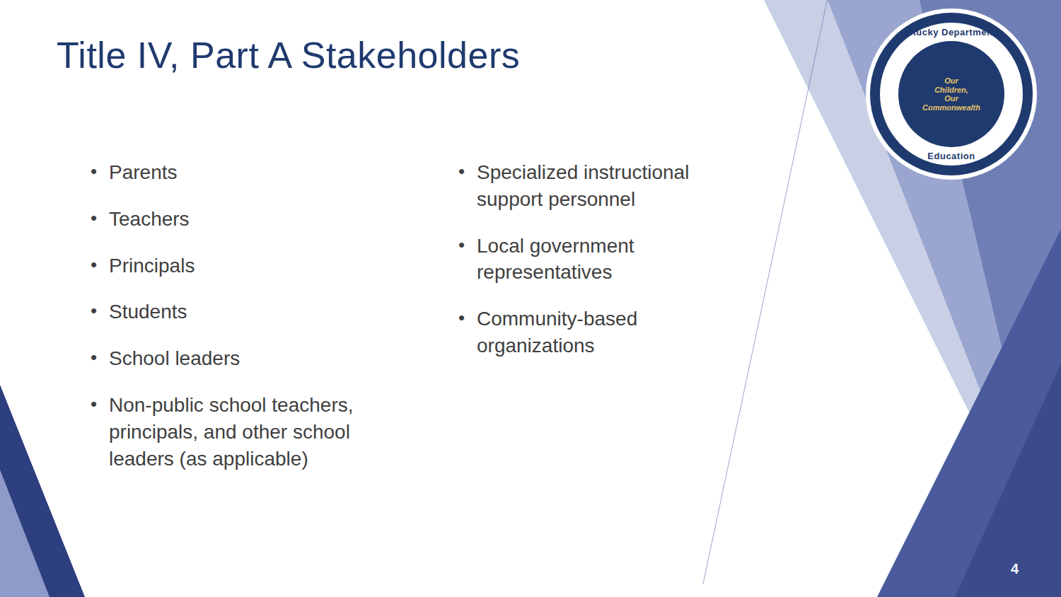Kentucky Department of
Education
Our
Children,
Our
Commonwealth
Title IV, Part A Stakeholders
Parents
Teachers
Principals
Students
School leaders
Non-public school teachers, principals, and other school leaders (as applicable)
Specialized instructional support personnel
Local government representatives
Community-based organizations
4